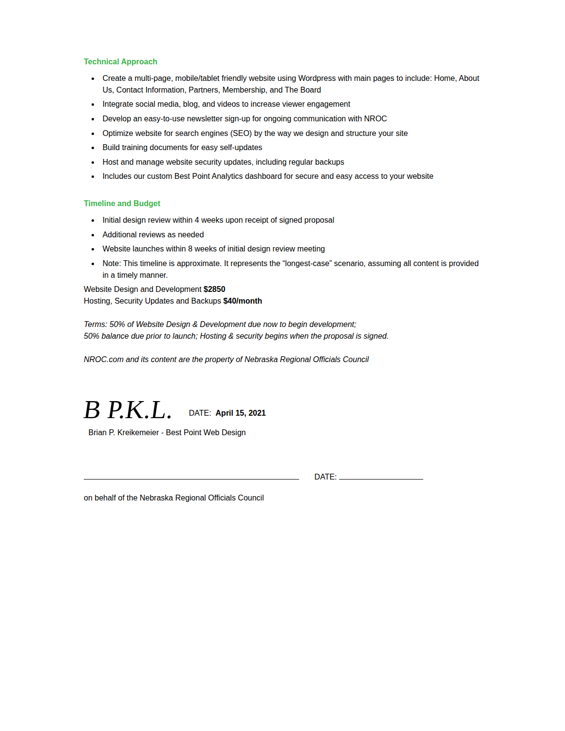Technical Approach
Create a multi-page, mobile/tablet friendly website using Wordpress with main pages to include: Home, About Us, Contact Information, Partners, Membership, and The Board
Integrate social media, blog, and videos to increase viewer engagement
Develop an easy-to-use newsletter sign‑up for ongoing communication with NROC
Optimize website for search engines (SEO) by the way we design and structure your site
Build training documents for easy self-updates
Host and manage website security updates, including regular backups
Includes our custom Best Point Analytics dashboard for secure and easy access to your website
Timeline and Budget
Initial design review within 4 weeks upon receipt of signed proposal
Additional reviews as needed
Website launches within 8 weeks of initial design review meeting
Note: This timeline is approximate. It represents the “longest-case” scenario, assuming all content is provided in a timely manner.
Website Design and Development $2850
Hosting, Security Updates and Backups $40/month
Terms: 50% of Website Design & Development due now to begin development;
50% balance due prior to launch; Hosting & security begins when the proposal is signed.
NROC.com and its content are the property of Nebraska Regional Officials Council
B P.K.L.
DATE: April 15, 2021
Brian P. Kreikemeier - Best Point Web Design
DATE:
on behalf of the Nebraska Regional Officials Council